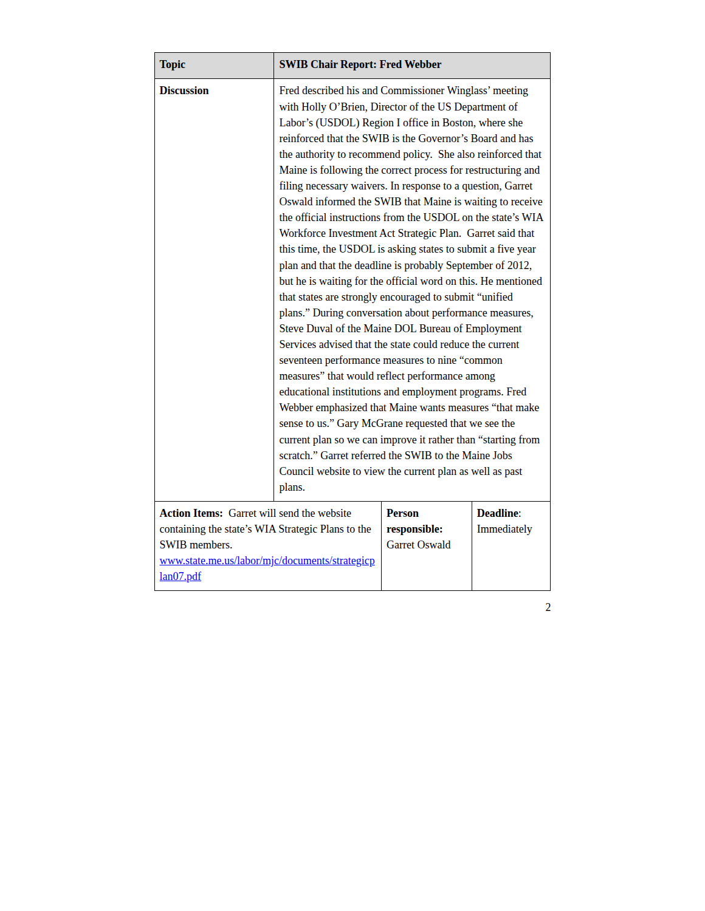| Topic | SWIB Chair Report: Fred Webber |
| Discussion | Fred described his and Commissioner Winglass’ meeting with Holly O’Brien, Director of the US Department of Labor’s (USDOL) Region I office in Boston, where she reinforced that the SWIB is the Governor’s Board and has the authority to recommend policy. She also reinforced that Maine is following the correct process for restructuring and filing necessary waivers. In response to a question, Garret Oswald informed the SWIB that Maine is waiting to receive the official instructions from the USDOL on the state’s WIA Workforce Investment Act Strategic Plan. Garret said that this time, the USDOL is asking states to submit a five year plan and that the deadline is probably September of 2012, but he is waiting for the official word on this. He mentioned that states are strongly encouraged to submit “unified plans.” During conversation about performance measures, Steve Duval of the Maine DOL Bureau of Employment Services advised that the state could reduce the current seventeen performance measures to nine “common measures” that would reflect performance among educational institutions and employment programs. Fred Webber emphasized that Maine wants measures “that make sense to us.” Gary McGrane requested that we see the current plan so we can improve it rather than “starting from scratch.” Garret referred the SWIB to the Maine Jobs Council website to view the current plan as well as past plans. |
| Action Items: Garret will send the website containing the state’s WIA Strategic Plans to the SWIB members. www.state.me.us/labor/mjc/documents/strategicplan07.pdf | Person responsible: Garret Oswald | Deadline : Immediately |
2